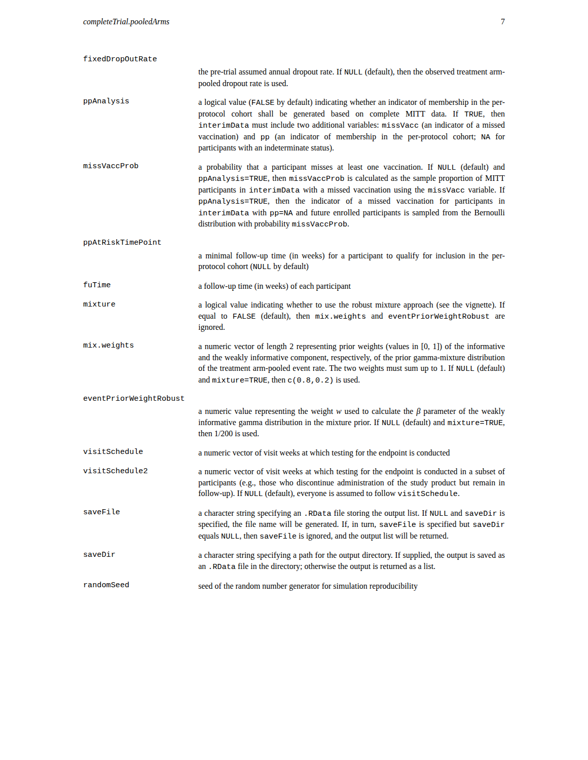completeTrial.pooledArms 7
fixedDropOutRate
the pre-trial assumed annual dropout rate. If NULL (default), then the observed treatment arm-pooled dropout rate is used.
ppAnalysis
a logical value (FALSE by default) indicating whether an indicator of membership in the per-protocol cohort shall be generated based on complete MITT data. If TRUE, then interimData must include two additional variables: missVacc (an indicator of a missed vaccination) and pp (an indicator of membership in the per-protocol cohort; NA for participants with an indeterminate status).
missVaccProb
a probability that a participant misses at least one vaccination. If NULL (default) and ppAnalysis=TRUE, then missVaccProb is calculated as the sample proportion of MITT participants in interimData with a missed vaccination using the missVacc variable. If ppAnalysis=TRUE, then the indicator of a missed vaccination for participants in interimData with pp=NA and future enrolled participants is sampled from the Bernoulli distribution with probability missVaccProb.
ppAtRiskTimePoint
a minimal follow-up time (in weeks) for a participant to qualify for inclusion in the per-protocol cohort (NULL by default)
fuTime
a follow-up time (in weeks) of each participant
mixture
a logical value indicating whether to use the robust mixture approach (see the vignette). If equal to FALSE (default), then mix.weights and eventPriorWeightRobust are ignored.
mix.weights
a numeric vector of length 2 representing prior weights (values in [0, 1]) of the informative and the weakly informative component, respectively, of the prior gamma-mixture distribution of the treatment arm-pooled event rate. The two weights must sum up to 1. If NULL (default) and mixture=TRUE, then c(0.8,0.2) is used.
eventPriorWeightRobust
a numeric value representing the weight w used to calculate the β parameter of the weakly informative gamma distribution in the mixture prior. If NULL (default) and mixture=TRUE, then 1/200 is used.
visitSchedule
a numeric vector of visit weeks at which testing for the endpoint is conducted
visitSchedule2
a numeric vector of visit weeks at which testing for the endpoint is conducted in a subset of participants (e.g., those who discontinue administration of the study product but remain in follow-up). If NULL (default), everyone is assumed to follow visitSchedule.
saveFile
a character string specifying an .RData file storing the output list. If NULL and saveDir is specified, the file name will be generated. If, in turn, saveFile is specified but saveDir equals NULL, then saveFile is ignored, and the output list will be returned.
saveDir
a character string specifying a path for the output directory. If supplied, the output is saved as an .RData file in the directory; otherwise the output is returned as a list.
randomSeed
seed of the random number generator for simulation reproducibility